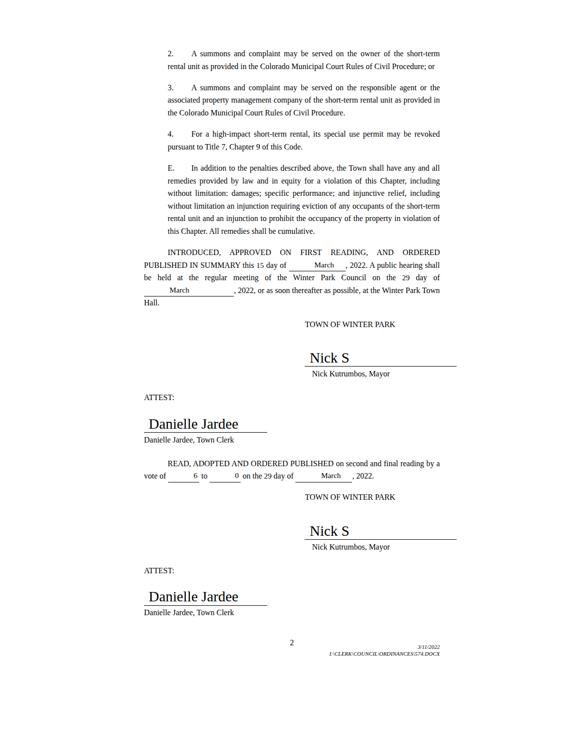2. A summons and complaint may be served on the owner of the short-term rental unit as provided in the Colorado Municipal Court Rules of Civil Procedure; or
3. A summons and complaint may be served on the responsible agent or the associated property management company of the short-term rental unit as provided in the Colorado Municipal Court Rules of Civil Procedure.
4. For a high-impact short-term rental, its special use permit may be revoked pursuant to Title 7, Chapter 9 of this Code.
E. In addition to the penalties described above, the Town shall have any and all remedies provided by law and in equity for a violation of this Chapter, including without limitation: damages; specific performance; and injunctive relief, including without limitation an injunction requiring eviction of any occupants of the short-term rental unit and an injunction to prohibit the occupancy of the property in violation of this Chapter. All remedies shall be cumulative.
INTRODUCED, APPROVED ON FIRST READING, AND ORDERED PUBLISHED IN SUMMARY this 15 day of March , 2022. A public hearing shall be held at the regular meeting of the Winter Park Council on the 29 day of March , 2022, or as soon thereafter as possible, at the Winter Park Town Hall.
TOWN OF WINTER PARK
Nick S
Nick Kutrumbos, Mayor
ATTEST:
Danielle Jardee
Danielle Jardee, Town Clerk
READ, ADOPTED AND ORDERED PUBLISHED on second and final reading by a vote of 6 to 0 on the 29 day of March , 2022.
TOWN OF WINTER PARK
Nick S
Nick Kutrumbos, Mayor
ATTEST:
Danielle Jardee
Danielle Jardee, Town Clerk
2
3/11/2022
I:\CLERK\COUNCIL\ORDINANCES\574.DOCX